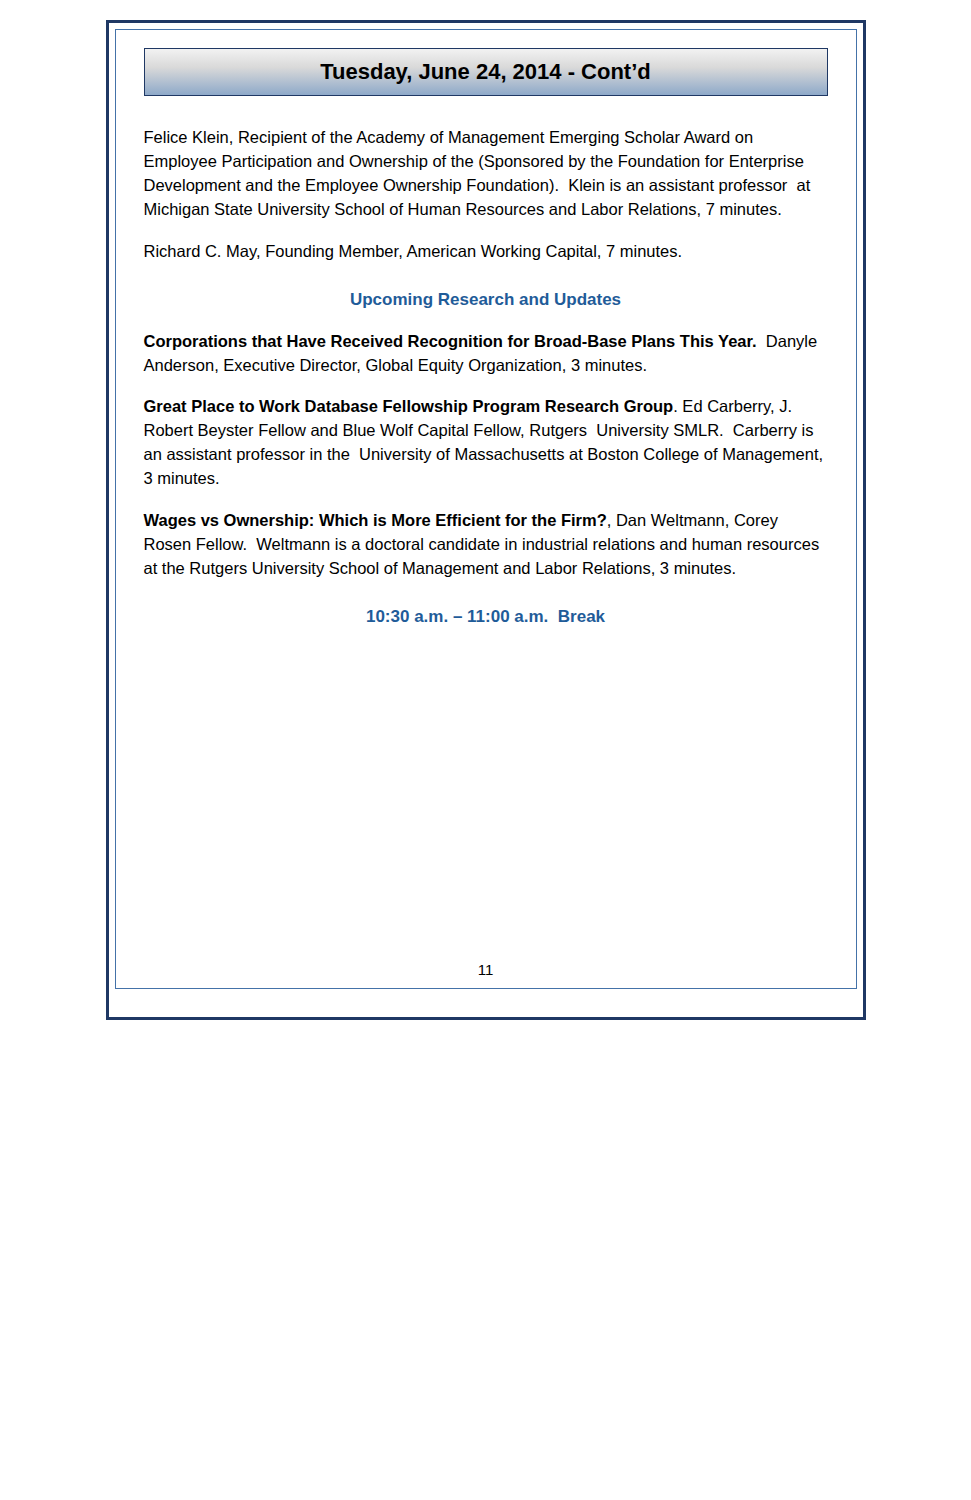Tuesday, June 24, 2014 - Cont’d
Felice Klein, Recipient of the Academy of Management Emerging Scholar Award on Employee Participation and Ownership of the (Sponsored by the Foundation for Enterprise Development and the Employee Ownership Foundation). Klein is an assistant professor at Michigan State University School of Human Resources and Labor Relations, 7 minutes.
Richard C. May, Founding Member, American Working Capital, 7 minutes.
Upcoming Research and Updates
Corporations that Have Received Recognition for Broad-Base Plans This Year. Danyle Anderson, Executive Director, Global Equity Organization, 3 minutes.
Great Place to Work Database Fellowship Program Research Group. Ed Carberry, J. Robert Beyster Fellow and Blue Wolf Capital Fellow, Rutgers University SMLR. Carberry is an assistant professor in the University of Massachusetts at Boston College of Management, 3 minutes.
Wages vs Ownership: Which is More Efficient for the Firm?, Dan Weltmann, Corey Rosen Fellow. Weltmann is a doctoral candidate in industrial relations and human resources at the Rutgers University School of Management and Labor Relations, 3 minutes.
10:30 a.m. – 11:00 a.m. Break
11